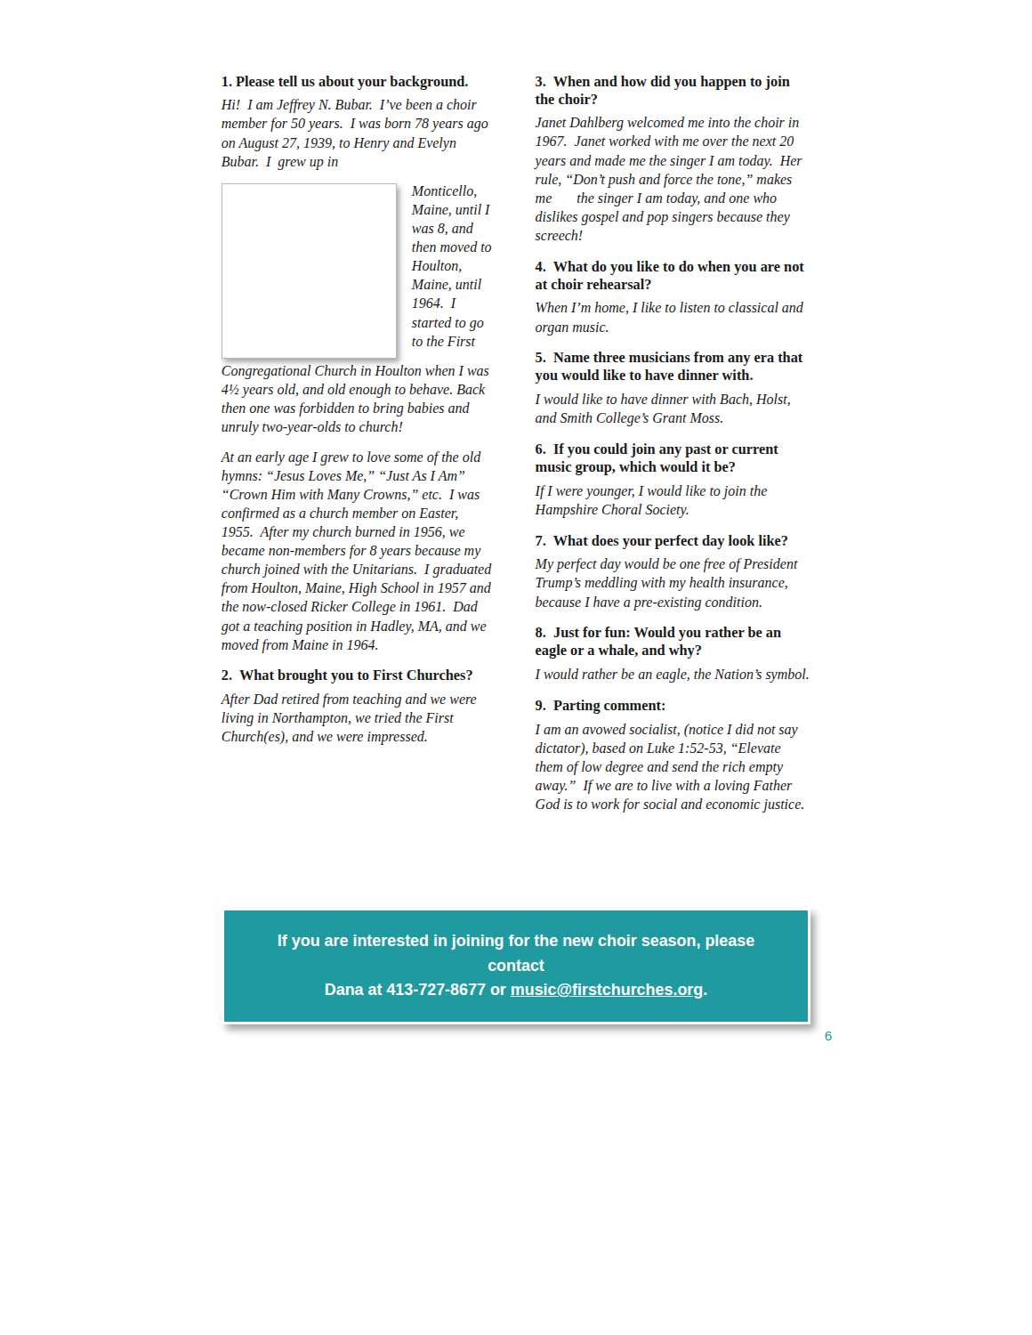1. Please tell us about your background.
Hi! I am Jeffrey N. Bubar. I’ve been a choir member for 50 years. I was born 78 years ago on August 27, 1939, to Henry and Evelyn Bubar. I grew up in
Monticello, Maine, until I was 8, and then moved to Houlton, Maine, until 1964. I started to go to the First Congregational Church in Houlton when I was 4½ years old, and old enough to behave. Back then one was forbidden to bring babies and unruly two-year-olds to church!
At an early age I grew to love some of the old hymns: “Jesus Loves Me,” “Just As I Am” “Crown Him with Many Crowns,” etc. I was confirmed as a church member on Easter, 1955. After my church burned in 1956, we became non-members for 8 years because my church joined with the Unitarians. I graduated from Houlton, Maine, High School in 1957 and the now-closed Ricker College in 1961. Dad got a teaching position in Hadley, MA, and we moved from Maine in 1964.
2. What brought you to First Churches?
After Dad retired from teaching and we were living in Northampton, we tried the First Church(es), and we were impressed.
3. When and how did you happen to join the choir?
Janet Dahlberg welcomed me into the choir in 1967. Janet worked with me over the next 20 years and made me the singer I am today. Her rule, “Don’t push and force the tone,” makes me the singer I am today, and one who dislikes gospel and pop singers because they screech!
4. What do you like to do when you are not at choir rehearsal?
When I’m home, I like to listen to classical and organ music.
5. Name three musicians from any era that you would like to have dinner with.
I would like to have dinner with Bach, Holst, and Smith College’s Grant Moss.
6. If you could join any past or current music group, which would it be?
If I were younger, I would like to join the Hampshire Choral Society.
7. What does your perfect day look like?
My perfect day would be one free of President Trump’s meddling with my health insurance, because I have a pre-existing condition.
8. Just for fun: Would you rather be an eagle or a whale, and why?
I would rather be an eagle, the Nation’s symbol.
9. Parting comment:
I am an avowed socialist, (notice I did not say dictator), based on Luke 1:52-53, “Elevate them of low degree and send the rich empty away.” If we are to live with a loving Father God is to work for social and economic justice.
If you are interested in joining for the new choir season, please contact
Dana at 413-727-8677 or music@firstchurches.org.
6